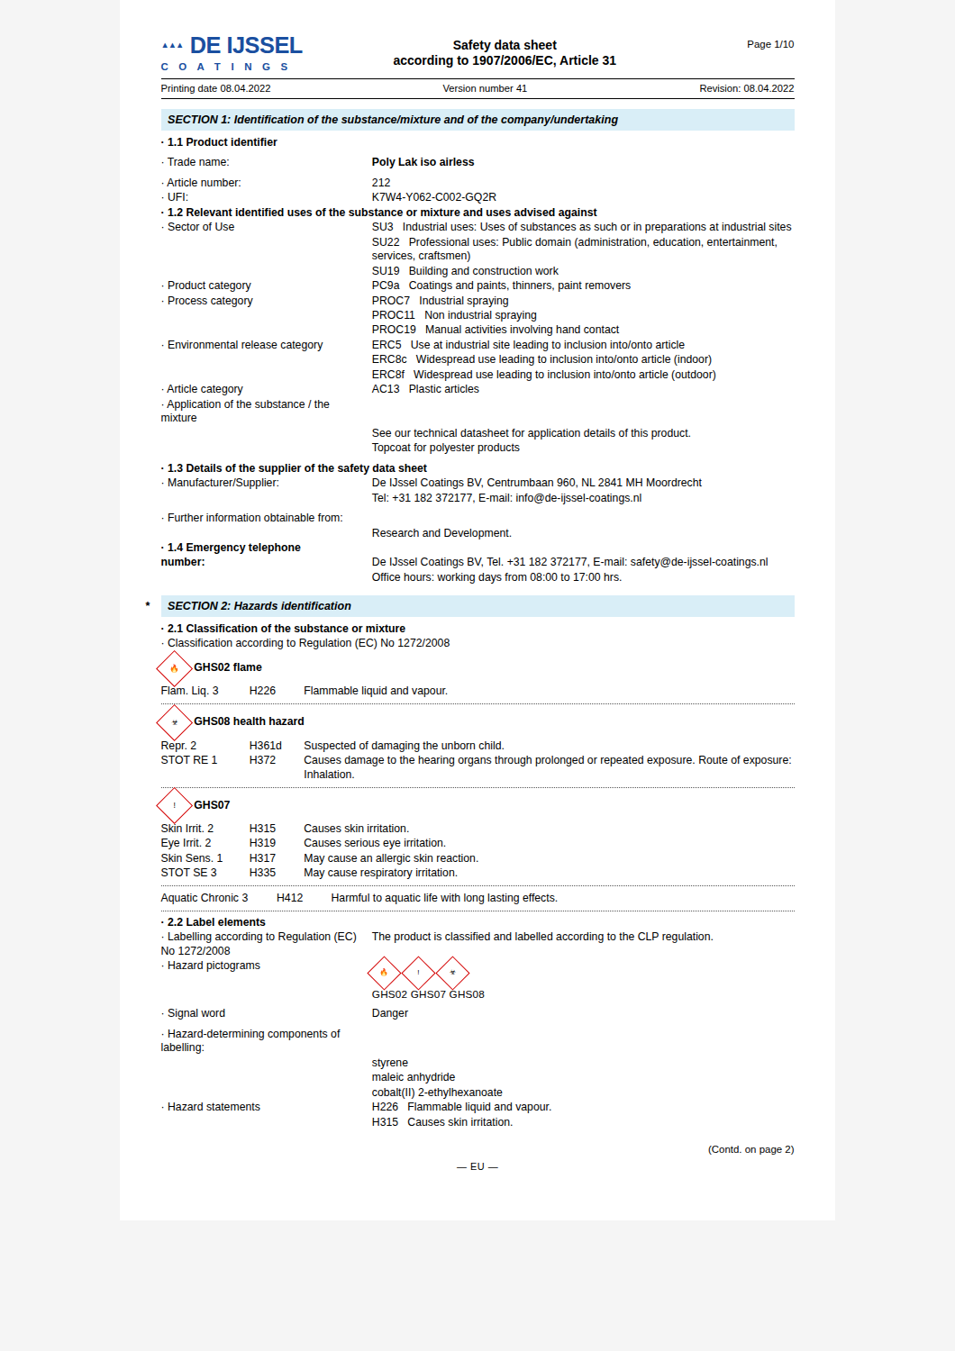▲▲▲
DE IJSSEL
C O A T I N G S
Safety data sheet
according to 1907/2006/EC, Article 31
Page 1/10
Printing date 08.04.2022
Version number 41
Revision: 08.04.2022
SECTION 1: Identification of the substance/mixture and of the company/undertaking
1.1 Product identifier
Trade name:
Poly Lak iso airless
Article number:
212
UFI:
K7W4-Y062-C002-GQ2R
1.2 Relevant identified uses of the substance or mixture and uses advised against
Sector of Use
SU3 Industrial uses: Uses of substances as such or in preparations at industrial sites
SU22 Professional uses: Public domain (administration, education, entertainment, services, craftsmen)
SU19 Building and construction work
Product category
PC9a Coatings and paints, thinners, paint removers
Process category
PROC7 Industrial spraying
PROC11 Non industrial spraying
PROC19 Manual activities involving hand contact
Environmental release category
ERC5 Use at industrial site leading to inclusion into/onto article
ERC8c Widespread use leading to inclusion into/onto article (indoor)
ERC8f Widespread use leading to inclusion into/onto article (outdoor)
Article category
AC13 Plastic articles
Application of the substance / the mixture
See our technical datasheet for application details of this product.
Topcoat for polyester products
1.3 Details of the supplier of the safety data sheet
Manufacturer/Supplier:
De IJssel Coatings BV, Centrumbaan 960, NL 2841 MH Moordrecht
Tel: +31 182 372177, E-mail: info@de-ijssel-coatings.nl
Further information obtainable from:
Research and Development.
1.4 Emergency telephone
number:
De IJssel Coatings BV, Tel. +31 182 372177, E-mail: safety@de-ijssel-coatings.nl
Office hours: working days from 08:00 to 17:00 hrs.
*SECTION 2: Hazards identification
2.1 Classification of the substance or mixture
Classification according to Regulation (EC) No 1272/2008
🔥 GHS02 flame
Flam. Liq. 3
H226
Flammable liquid and vapour.
☣ GHS08 health hazard
Repr. 2
H361d
Suspected of damaging the unborn child.
STOT RE 1
H372
Causes damage to the hearing organs through prolonged or repeated exposure. Route of exposure: Inhalation.
! GHS07
Skin Irrit. 2
H315
Causes skin irritation.
Eye Irrit. 2
H319
Causes serious eye irritation.
Skin Sens. 1
H317
May cause an allergic skin reaction.
STOT SE 3
H335
May cause respiratory irritation.
Aquatic Chronic 3
H412
Harmful to aquatic life with long lasting effects.
2.2 Label elements
Labelling according to Regulation (EC) No 1272/2008
The product is classified and labelled according to the CLP regulation.
Hazard pictograms
🔥 ! ☣
GHS02 GHS07 GHS08
Signal word
Danger
Hazard-determining components of labelling:
styrene
maleic anhydride
cobalt(II) 2-ethylhexanoate
Hazard statements
H226 Flammable liquid and vapour.
H315 Causes skin irritation.
(Contd. on page 2)
EU